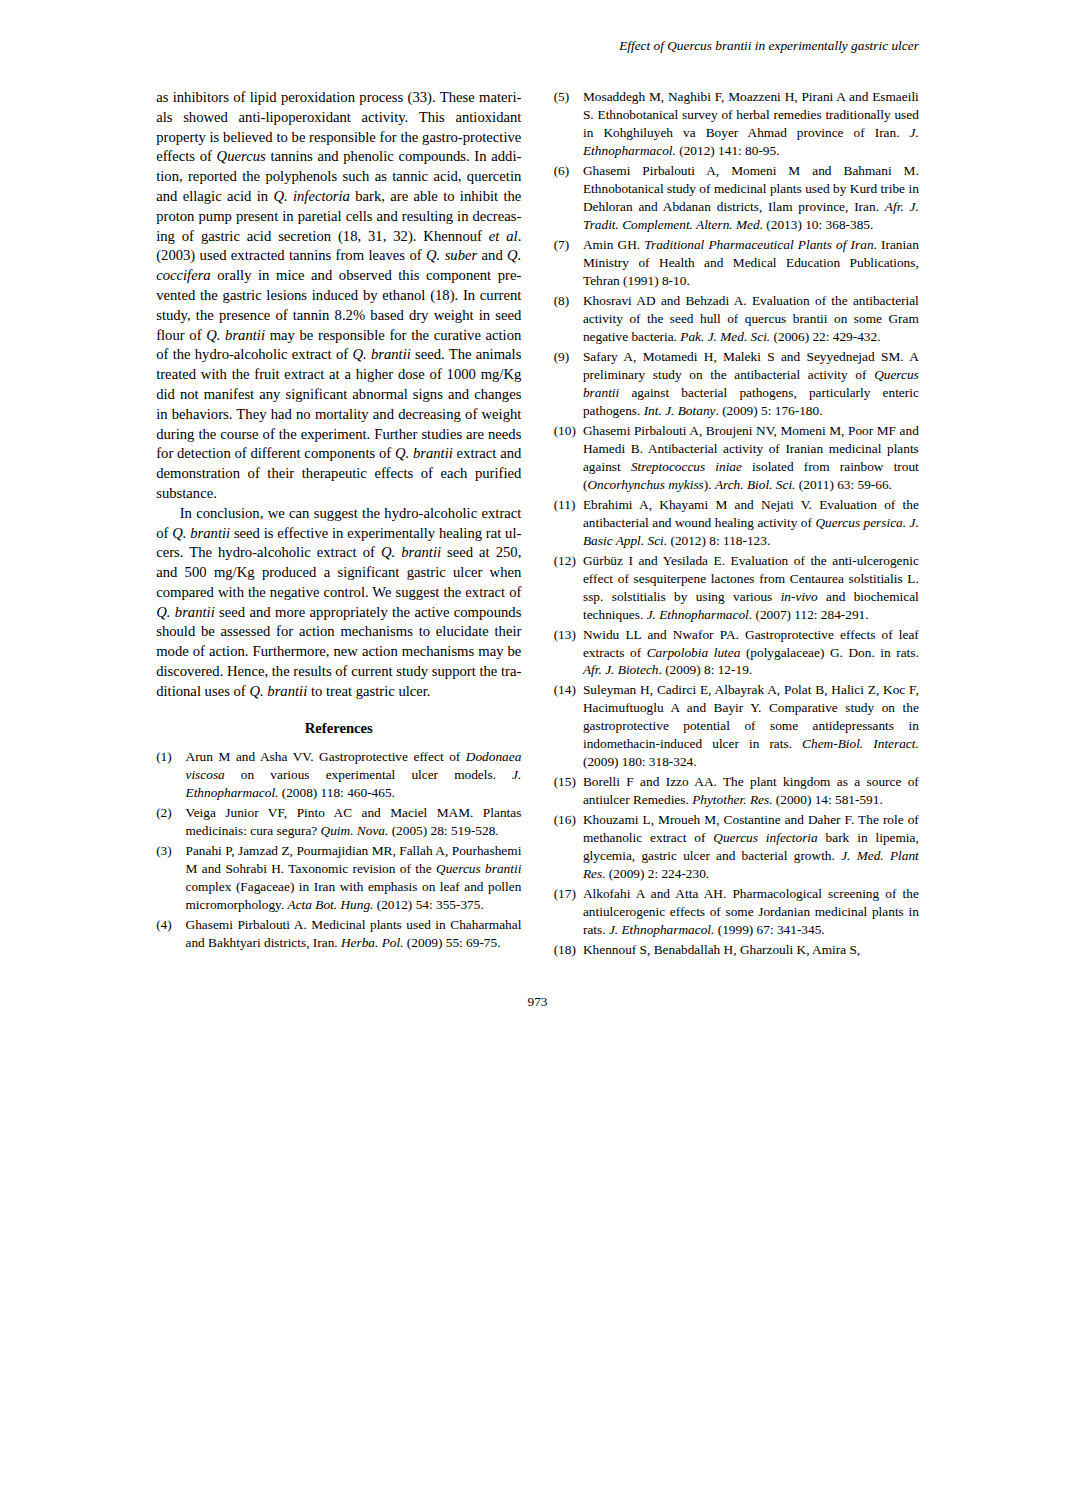Effect of Quercus brantii in experimentally gastric ulcer
as inhibitors of lipid peroxidation process (33). These materials showed anti-lipoperoxidant activity. This antioxidant property is believed to be responsible for the gastro-protective effects of Quercus tannins and phenolic compounds. In addition, reported the polyphenols such as tannic acid, quercetin and ellagic acid in Q. infectoria bark, are able to inhibit the proton pump present in paretial cells and resulting in decreasing of gastric acid secretion (18, 31, 32). Khennouf et al. (2003) used extracted tannins from leaves of Q. suber and Q. coccifera orally in mice and observed this component prevented the gastric lesions induced by ethanol (18). In current study, the presence of tannin 8.2% based dry weight in seed flour of Q. brantii may be responsible for the curative action of the hydro-alcoholic extract of Q. brantii seed. The animals treated with the fruit extract at a higher dose of 1000 mg/Kg did not manifest any significant abnormal signs and changes in behaviors. They had no mortality and decreasing of weight during the course of the experiment. Further studies are needs for detection of different components of Q. brantii extract and demonstration of their therapeutic effects of each purified substance.
In conclusion, we can suggest the hydro-alcoholic extract of Q. brantii seed is effective in experimentally healing rat ulcers. The hydro-alcoholic extract of Q. brantii seed at 250, and 500 mg/Kg produced a significant gastric ulcer when compared with the negative control. We suggest the extract of Q. brantii seed and more appropriately the active compounds should be assessed for action mechanisms to elucidate their mode of action. Furthermore, new action mechanisms may be discovered. Hence, the results of current study support the traditional uses of Q. brantii to treat gastric ulcer.
References
(1) Arun M and Asha VV. Gastroprotective effect of Dodonaea viscosa on various experimental ulcer models. J. Ethnopharmacol. (2008) 118: 460-465.
(2) Veiga Junior VF, Pinto AC and Maciel MAM. Plantas medicinais: cura segura? Quim. Nova. (2005) 28: 519-528.
(3) Panahi P, Jamzad Z, Pourmajidian MR, Fallah A, Pourhashemi M and Sohrabi H. Taxonomic revision of the Quercus brantii complex (Fagaceae) in Iran with emphasis on leaf and pollen micromorphology. Acta Bot. Hung. (2012) 54: 355-375.
(4) Ghasemi Pirbalouti A. Medicinal plants used in Chaharmahal and Bakhtyari districts, Iran. Herba. Pol. (2009) 55: 69-75.
(5) Mosaddegh M, Naghibi F, Moazzeni H, Pirani A and Esmaeili S. Ethnobotanical survey of herbal remedies traditionally used in Kohghiluyeh va Boyer Ahmad province of Iran. J. Ethnopharmacol. (2012) 141: 80-95.
(6) Ghasemi Pirbalouti A, Momeni M and Bahmani M. Ethnobotanical study of medicinal plants used by Kurd tribe in Dehloran and Abdanan districts, Ilam province, Iran. Afr. J. Tradit. Complement. Altern. Med. (2013) 10: 368-385.
(7) Amin GH. Traditional Pharmaceutical Plants of Iran. Iranian Ministry of Health and Medical Education Publications, Tehran (1991) 8-10.
(8) Khosravi AD and Behzadi A. Evaluation of the antibacterial activity of the seed hull of quercus brantii on some Gram negative bacteria. Pak. J. Med. Sci. (2006) 22: 429-432.
(9) Safary A, Motamedi H, Maleki S and Seyyednejad SM. A preliminary study on the antibacterial activity of Quercus brantii against bacterial pathogens, particularly enteric pathogens. Int. J. Botany. (2009) 5: 176-180.
(10) Ghasemi Pirbalouti A, Broujeni NV, Momeni M, Poor MF and Hamedi B. Antibacterial activity of Iranian medicinal plants against Streptococcus iniae isolated from rainbow trout (Oncorhynchus mykiss). Arch. Biol. Sci. (2011) 63: 59-66.
(11) Ebrahimi A, Khayami M and Nejati V. Evaluation of the antibacterial and wound healing activity of Quercus persica. J. Basic Appl. Sci. (2012) 8: 118-123.
(12) Gürbüz I and Yesilada E. Evaluation of the anti-ulcerogenic effect of sesquiterpene lactones from Centaurea solstitialis L. ssp. solstitialis by using various in-vivo and biochemical techniques. J. Ethnopharmacol. (2007) 112: 284-291.
(13) Nwidu LL and Nwafor PA. Gastroprotective effects of leaf extracts of Carpolobia lutea (polygalaceae) G. Don. in rats. Afr. J. Biotech. (2009) 8: 12-19.
(14) Suleyman H, Cadirci E, Albayrak A, Polat B, Halici Z, Koc F, Hacimuftuoglu A and Bayir Y. Comparative study on the gastroprotective potential of some antidepressants in indomethacin-induced ulcer in rats. Chem-Biol. Interact. (2009) 180: 318-324.
(15) Borelli F and Izzo AA. The plant kingdom as a source of antiulcer Remedies. Phytother. Res. (2000) 14: 581-591.
(16) Khouzami L, Mroueh M, Costantine and Daher F. The role of methanolic extract of Quercus infectoria bark in lipemia, glycemia, gastric ulcer and bacterial growth. J. Med. Plant Res. (2009) 2: 224-230.
(17) Alkofahi A and Atta AH. Pharmacological screening of the antiulcerogenic effects of some Jordanian medicinal plants in rats. J. Ethnopharmacol. (1999) 67: 341-345.
(18) Khennouf S, Benabdallah H, Gharzouli K, Amira S,
973